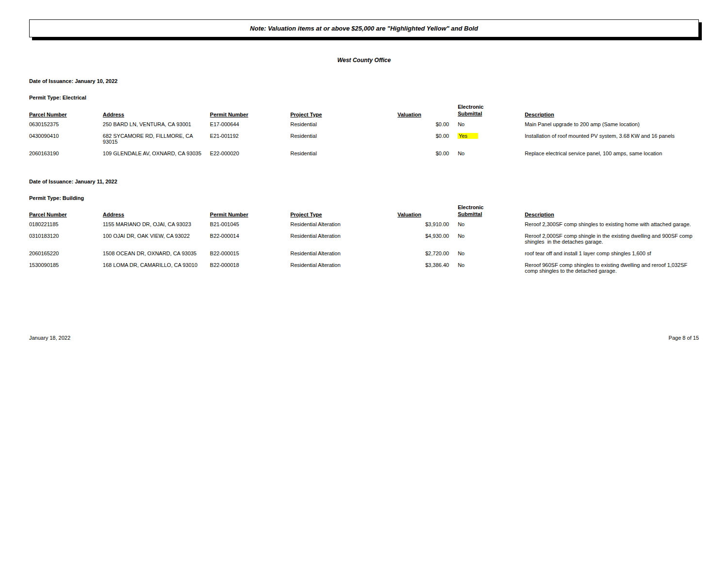Note: Valuation items at or above $25,000 are "Highlighted Yellow" and Bold
West County Office
Date of Issuance: January 10, 2022
Permit Type: Electrical
| Parcel Number | Address | Permit Number | Project Type | Valuation | Electronic Submittal | Description |
| --- | --- | --- | --- | --- | --- | --- |
| 0630152375 | 250 BARD LN, VENTURA, CA 93001 | E17-000644 | Residential | $0.00 | No | Main Panel upgrade to 200 amp (Same location) |
| 0430090410 | 682 SYCAMORE RD, FILLMORE, CA 93015 | E21-001192 | Residential | $0.00 | Yes | Installation of roof mounted PV system, 3.68 KW and 16 panels |
| 2060163190 | 109 GLENDALE AV, OXNARD, CA 93035 | E22-000020 | Residential | $0.00 | No | Replace electrical service panel, 100 amps, same location |
Date of Issuance: January 11, 2022
Permit Type: Building
| Parcel Number | Address | Permit Number | Project Type | Valuation | Electronic Submittal | Description |
| --- | --- | --- | --- | --- | --- | --- |
| 0180221185 | 1155 MARIANO DR, OJAI, CA 93023 | B21-001045 | Residential Alteration | $3,910.00 | No | Reroof 2,300SF comp shingles to existing home with attached garage. |
| 0310183120 | 100 OJAI DR, OAK VIEW, CA 93022 | B22-000014 | Residential Alteration | $4,930.00 | No | Reroof 2,000SF comp shingle in the existing dwelling and 900SF comp shingles in the detaches garage. |
| 2060165220 | 1508 OCEAN DR, OXNARD, CA 93035 | B22-000015 | Residential Alteration | $2,720.00 | No | roof tear off and install 1 layer comp shingles 1,600 sf |
| 1530090185 | 168 LOMA DR, CAMARILLO, CA 93010 | B22-000018 | Residential Alteration | $3,386.40 | No | Reroof 960SF comp shingles to existing dwelling and reroof 1,032SF comp shingles to the detached garage. |
January 18, 2022 Page 8 of 15